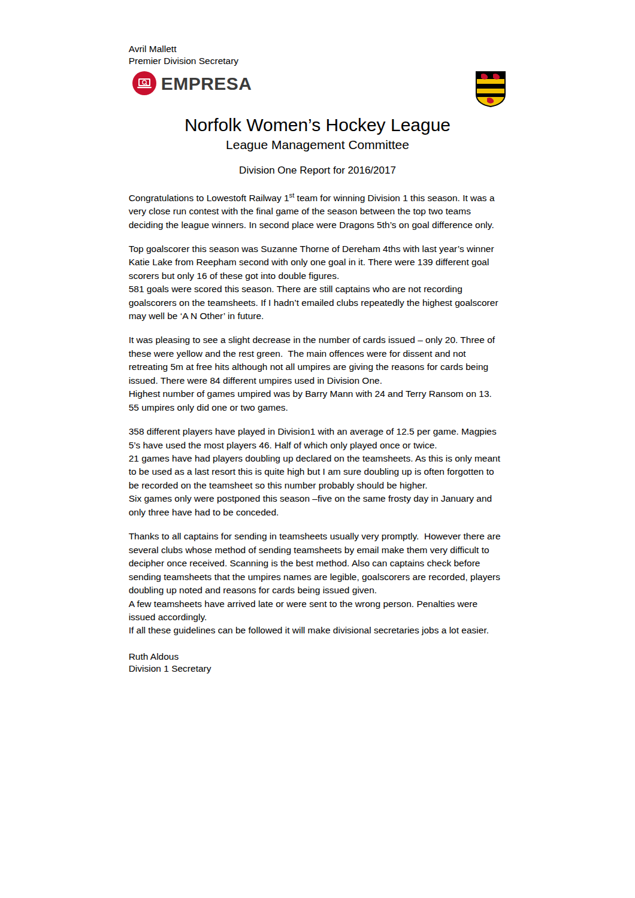Avril Mallett
Premier Division Secretary
EMPRESA
Norfolk Women’s Hockey League
League Management Committee
Division One Report for 2016/2017
Congratulations to Lowestoft Railway 1st team for winning Division 1 this season. It was a very close run contest with the final game of the season between the top two teams deciding the league winners. In second place were Dragons 5th’s on goal difference only.
Top goalscorer this season was Suzanne Thorne of Dereham 4ths with last year’s winner Katie Lake from Reepham second with only one goal in it. There were 139 different goal scorers but only 16 of these got into double figures.
581 goals were scored this season. There are still captains who are not recording goalscorers on the teamsheets. If I hadn’t emailed clubs repeatedly the highest goalscorer may well be ‘A N Other’ in future.
It was pleasing to see a slight decrease in the number of cards issued – only 20. Three of these were yellow and the rest green. The main offences were for dissent and not retreating 5m at free hits although not all umpires are giving the reasons for cards being issued. There were 84 different umpires used in Division One.
Highest number of games umpired was by Barry Mann with 24 and Terry Ransom on 13.
55 umpires only did one or two games.
358 different players have played in Division1 with an average of 12.5 per game. Magpies 5’s have used the most players 46. Half of which only played once or twice.
21 games have had players doubling up declared on the teamsheets. As this is only meant to be used as a last resort this is quite high but I am sure doubling up is often forgotten to be recorded on the teamsheet so this number probably should be higher.
Six games only were postponed this season –five on the same frosty day in January and only three have had to be conceded.
Thanks to all captains for sending in teamsheets usually very promptly. However there are several clubs whose method of sending teamsheets by email make them very difficult to decipher once received. Scanning is the best method. Also can captains check before sending teamsheets that the umpires names are legible, goalscorers are recorded, players doubling up noted and reasons for cards being issued given.
A few teamsheets have arrived late or were sent to the wrong person. Penalties were issued accordingly.
If all these guidelines can be followed it will make divisional secretaries jobs a lot easier.
Ruth Aldous
Division 1 Secretary